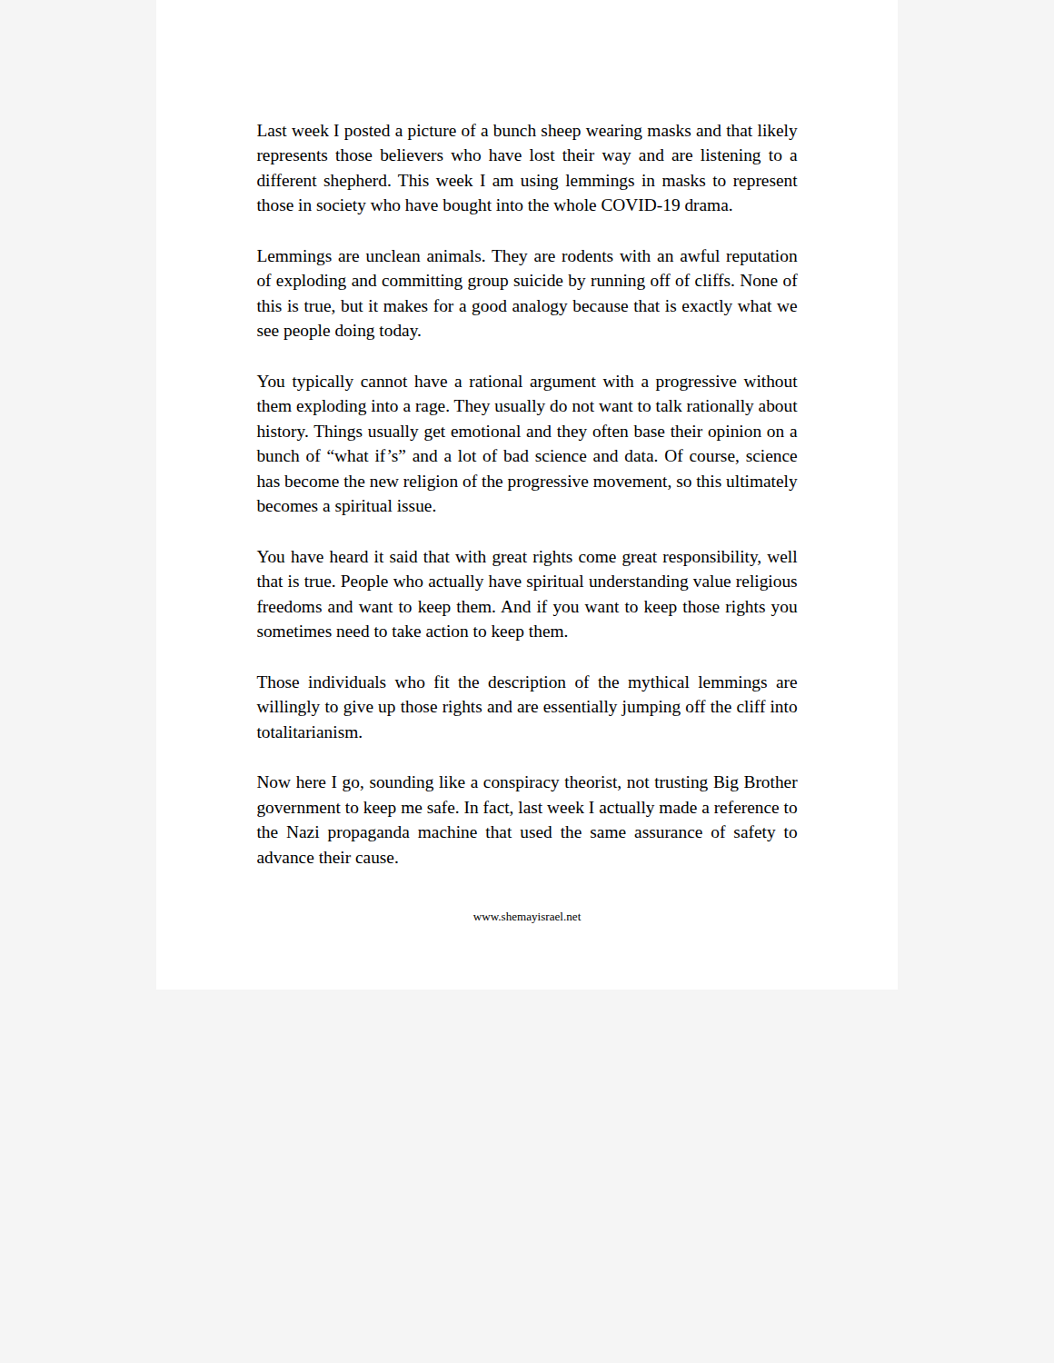Last week I posted a picture of a bunch sheep wearing masks and that likely represents those believers who have lost their way and are listening to a different shepherd. This week I am using lemmings in masks to represent those in society who have bought into the whole COVID-19 drama.
Lemmings are unclean animals. They are rodents with an awful reputation of exploding and committing group suicide by running off of cliffs. None of this is true, but it makes for a good analogy because that is exactly what we see people doing today.
You typically cannot have a rational argument with a progressive without them exploding into a rage. They usually do not want to talk rationally about history. Things usually get emotional and they often base their opinion on a bunch of “what if’s” and a lot of bad science and data. Of course, science has become the new religion of the progressive movement, so this ultimately becomes a spiritual issue.
You have heard it said that with great rights come great responsibility, well that is true. People who actually have spiritual understanding value religious freedoms and want to keep them. And if you want to keep those rights you sometimes need to take action to keep them.
Those individuals who fit the description of the mythical lemmings are willingly to give up those rights and are essentially jumping off the cliff into totalitarianism.
Now here I go, sounding like a conspiracy theorist, not trusting Big Brother government to keep me safe. In fact, last week I actually made a reference to the Nazi propaganda machine that used the same assurance of safety to advance their cause.
www.shemayisrael.net